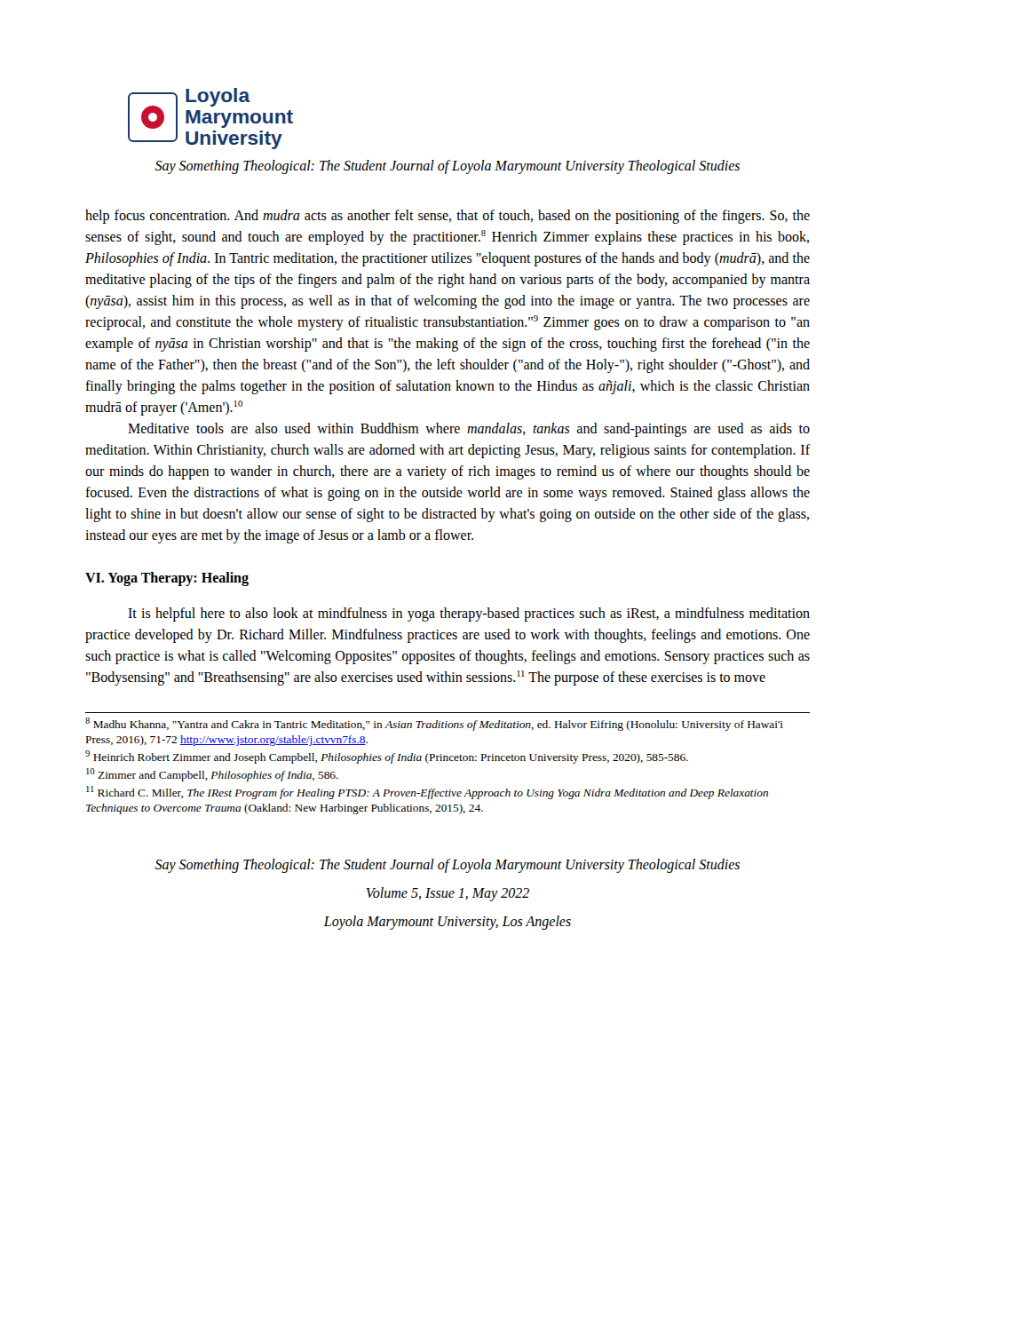Loyola
Marymount
University
Say Something Theological: The Student Journal of Loyola Marymount University Theological Studies
help focus concentration. And mudra acts as another felt sense, that of touch, based on the positioning of the fingers. So, the senses of sight, sound and touch are employed by the practitioner.8 Henrich Zimmer explains these practices in his book, Philosophies of India. In Tantric meditation, the practitioner utilizes "eloquent postures of the hands and body (mudrā), and the meditative placing of the tips of the fingers and palm of the right hand on various parts of the body, accompanied by mantra (nyāsa), assist him in this process, as well as in that of welcoming the god into the image or yantra. The two processes are reciprocal, and constitute the whole mystery of ritualistic transubstantiation."9 Zimmer goes on to draw a comparison to "an example of nyāsa in Christian worship" and that is "the making of the sign of the cross, touching first the forehead ("in the name of the Father"), then the breast ("and of the Son"), the left shoulder ("and of the Holy-"), right shoulder ("-Ghost"), and finally bringing the palms together in the position of salutation known to the Hindus as añjali, which is the classic Christian mudrā of prayer ('Amen').10
Meditative tools are also used within Buddhism where mandalas, tankas and sand-paintings are used as aids to meditation. Within Christianity, church walls are adorned with art depicting Jesus, Mary, religious saints for contemplation. If our minds do happen to wander in church, there are a variety of rich images to remind us of where our thoughts should be focused. Even the distractions of what is going on in the outside world are in some ways removed. Stained glass allows the light to shine in but doesn't allow our sense of sight to be distracted by what's going on outside on the other side of the glass, instead our eyes are met by the image of Jesus or a lamb or a flower.
VI. Yoga Therapy: Healing
It is helpful here to also look at mindfulness in yoga therapy-based practices such as iRest, a mindfulness meditation practice developed by Dr. Richard Miller. Mindfulness practices are used to work with thoughts, feelings and emotions. One such practice is what is called "Welcoming Opposites" opposites of thoughts, feelings and emotions. Sensory practices such as "Bodysensing" and "Breathsensing" are also exercises used within sessions.11 The purpose of these exercises is to move
8 Madhu Khanna, "Yantra and Cakra in Tantric Meditation," in Asian Traditions of Meditation, ed. Halvor Eifring (Honolulu: University of Hawai'i Press, 2016), 71-72 http://www.jstor.org/stable/j.ctvvn7fs.8.
9 Heinrich Robert Zimmer and Joseph Campbell, Philosophies of India (Princeton: Princeton University Press, 2020), 585-586.
10 Zimmer and Campbell, Philosophies of India, 586.
11 Richard C. Miller, The IRest Program for Healing PTSD: A Proven-Effective Approach to Using Yoga Nidra Meditation and Deep Relaxation Techniques to Overcome Trauma (Oakland: New Harbinger Publications, 2015), 24.
Say Something Theological: The Student Journal of Loyola Marymount University Theological Studies
Volume 5, Issue 1, May 2022
Loyola Marymount University, Los Angeles